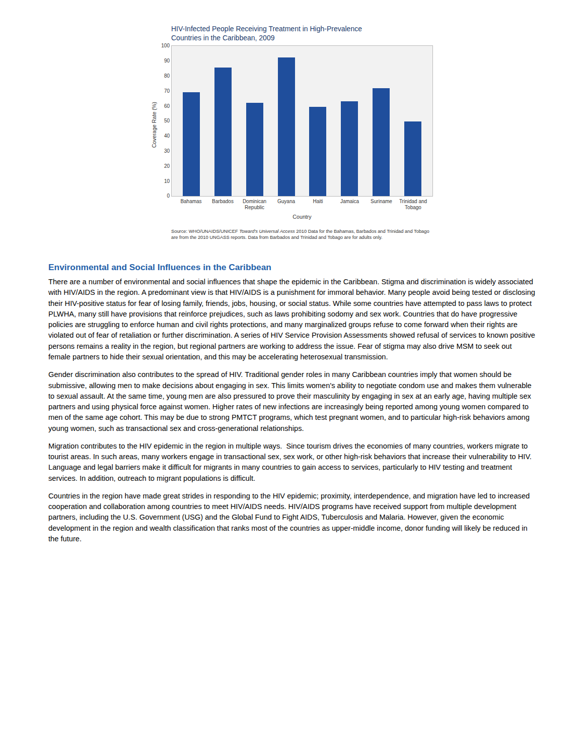HIV-Infected People Receiving Treatment in High-Prevalence
Countries in the Caribbean, 2009
Coverage Rate (%)
100 90 80 70 60 50 40 30 20 10 0
Bahamas
Barbados
Dominican Republic
Guyana
Haiti
Jamaica
Suriname
Trinidad and Tobago
Country
Source: WHO/UNAIDS/UNICEF Toward's Universal Access 2010 Data for the Bahamas, Barbados and Trinidad and Tobago are from the 2010 UNGASS reports. Data from Barbados and Trinidad and Tobago are for adults only.
Environmental and Social Influences in the Caribbean
There are a number of environmental and social influences that shape the epidemic in the Caribbean. Stigma and discrimination is widely associated with HIV/AIDS in the region. A predominant view is that HIV/AIDS is a punishment for immoral behavior. Many people avoid being tested or disclosing their HIV-positive status for fear of losing family, friends, jobs, housing, or social status. While some countries have attempted to pass laws to protect PLWHA, many still have provisions that reinforce prejudices, such as laws prohibiting sodomy and sex work. Countries that do have progressive policies are struggling to enforce human and civil rights protections, and many marginalized groups refuse to come forward when their rights are violated out of fear of retaliation or further discrimination. A series of HIV Service Provision Assessments showed refusal of services to known positive persons remains a reality in the region, but regional partners are working to address the issue. Fear of stigma may also drive MSM to seek out female partners to hide their sexual orientation, and this may be accelerating heterosexual transmission.
Gender discrimination also contributes to the spread of HIV. Traditional gender roles in many Caribbean countries imply that women should be submissive, allowing men to make decisions about engaging in sex. This limits women's ability to negotiate condom use and makes them vulnerable to sexual assault. At the same time, young men are also pressured to prove their masculinity by engaging in sex at an early age, having multiple sex partners and using physical force against women. Higher rates of new infections are increasingly being reported among young women compared to men of the same age cohort. This may be due to strong PMTCT programs, which test pregnant women, and to particular high-risk behaviors among young women, such as transactional sex and cross-generational relationships.
Migration contributes to the HIV epidemic in the region in multiple ways. Since tourism drives the economies of many countries, workers migrate to tourist areas. In such areas, many workers engage in transactional sex, sex work, or other high-risk behaviors that increase their vulnerability to HIV. Language and legal barriers make it difficult for migrants in many countries to gain access to services, particularly to HIV testing and treatment services. In addition, outreach to migrant populations is difficult.
Countries in the region have made great strides in responding to the HIV epidemic; proximity, interdependence, and migration have led to increased cooperation and collaboration among countries to meet HIV/AIDS needs. HIV/AIDS programs have received support from multiple development partners, including the U.S. Government (USG) and the Global Fund to Fight AIDS, Tuberculosis and Malaria. However, given the economic development in the region and wealth classification that ranks most of the countries as upper-middle income, donor funding will likely be reduced in the future.